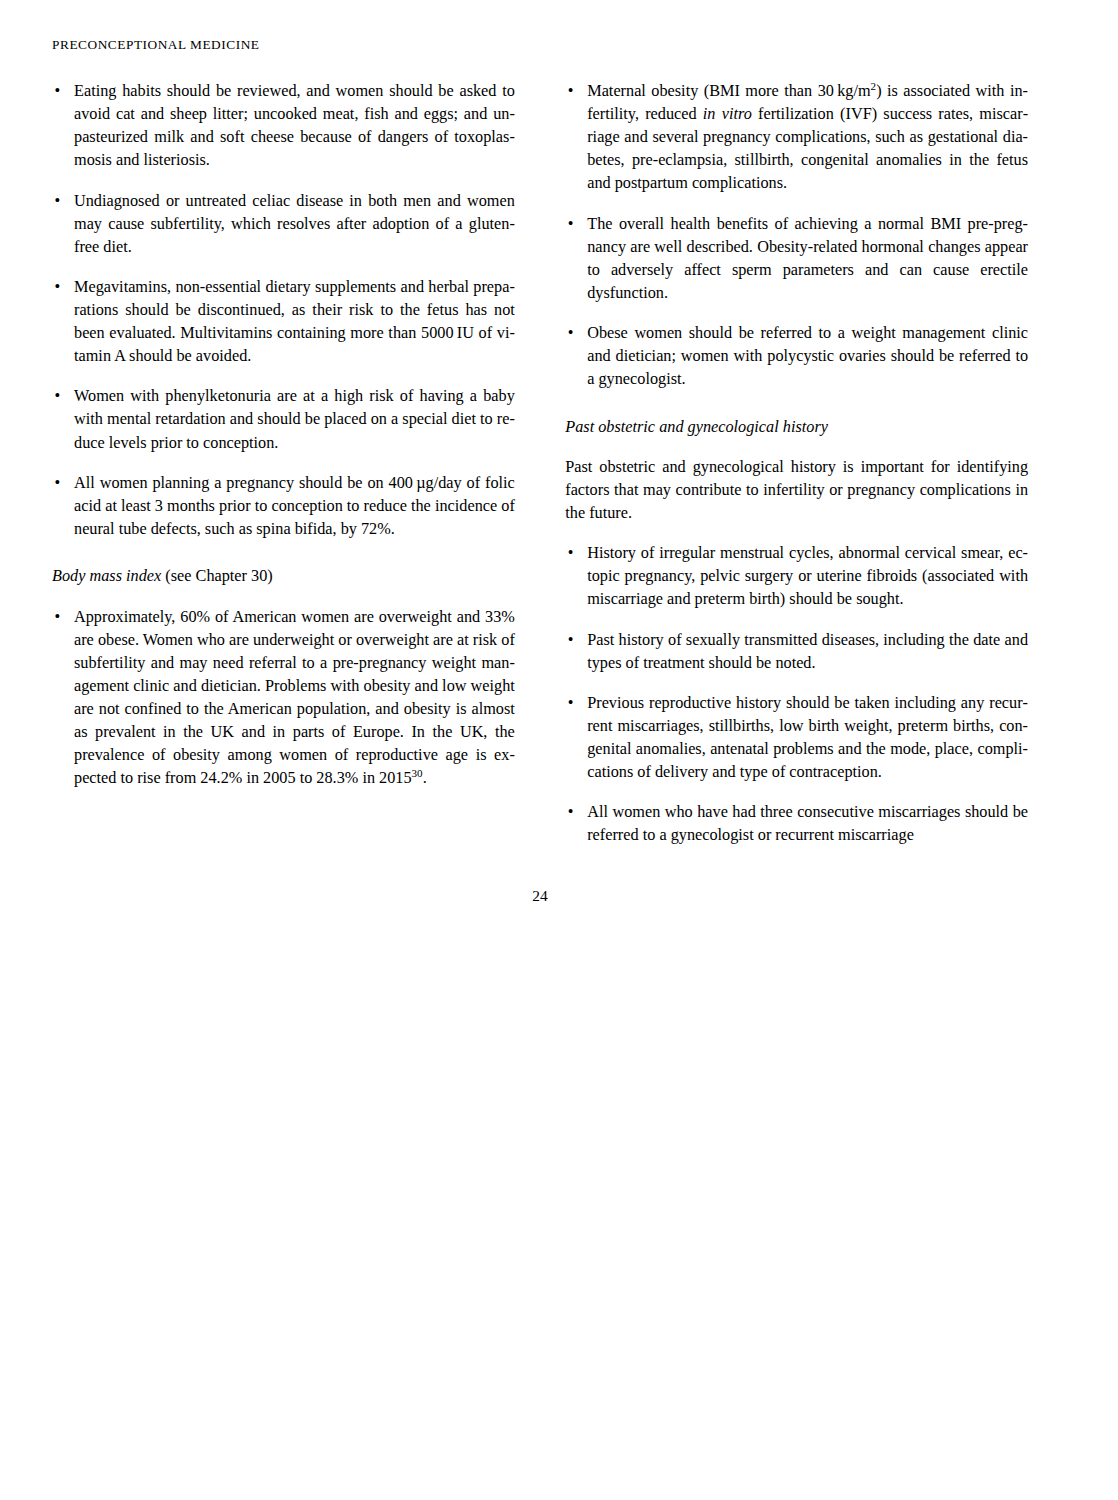Preconceptional Medicine
Eating habits should be reviewed, and women should be asked to avoid cat and sheep litter; uncooked meat, fish and eggs; and unpasteurized milk and soft cheese because of dangers of toxoplasmosis and listeriosis.
Undiagnosed or untreated celiac disease in both men and women may cause subfertility, which resolves after adoption of a gluten-free diet.
Megavitamins, non-essential dietary supplements and herbal preparations should be discontinued, as their risk to the fetus has not been evaluated. Multivitamins containing more than 5000 IU of vitamin A should be avoided.
Women with phenylketonuria are at a high risk of having a baby with mental retardation and should be placed on a special diet to reduce levels prior to conception.
All women planning a pregnancy should be on 400 µg/day of folic acid at least 3 months prior to conception to reduce the incidence of neural tube defects, such as spina bifida, by 72%.
Body mass index (see Chapter 30)
Approximately, 60% of American women are overweight and 33% are obese. Women who are underweight or overweight are at risk of subfertility and may need referral to a pre-pregnancy weight management clinic and dietician. Problems with obesity and low weight are not confined to the American population, and obesity is almost as prevalent in the UK and in parts of Europe. In the UK, the prevalence of obesity among women of reproductive age is expected to rise from 24.2% in 2005 to 28.3% in 201530.
Maternal obesity (BMI more than 30 kg/m2) is associated with infertility, reduced in vitro fertilization (IVF) success rates, miscarriage and several pregnancy complications, such as gestational diabetes, pre-eclampsia, stillbirth, congenital anomalies in the fetus and postpartum complications.
The overall health benefits of achieving a normal BMI pre-pregnancy are well described. Obesity-related hormonal changes appear to adversely affect sperm parameters and can cause erectile dysfunction.
Obese women should be referred to a weight management clinic and dietician; women with polycystic ovaries should be referred to a gynecologist.
Past obstetric and gynecological history
Past obstetric and gynecological history is important for identifying factors that may contribute to infertility or pregnancy complications in the future.
History of irregular menstrual cycles, abnormal cervical smear, ectopic pregnancy, pelvic surgery or uterine fibroids (associated with miscarriage and preterm birth) should be sought.
Past history of sexually transmitted diseases, including the date and types of treatment should be noted.
Previous reproductive history should be taken including any recurrent miscarriages, stillbirths, low birth weight, preterm births, congenital anomalies, antenatal problems and the mode, place, complications of delivery and type of contraception.
All women who have had three consecutive miscarriages should be referred to a gynecologist or recurrent miscarriage
24